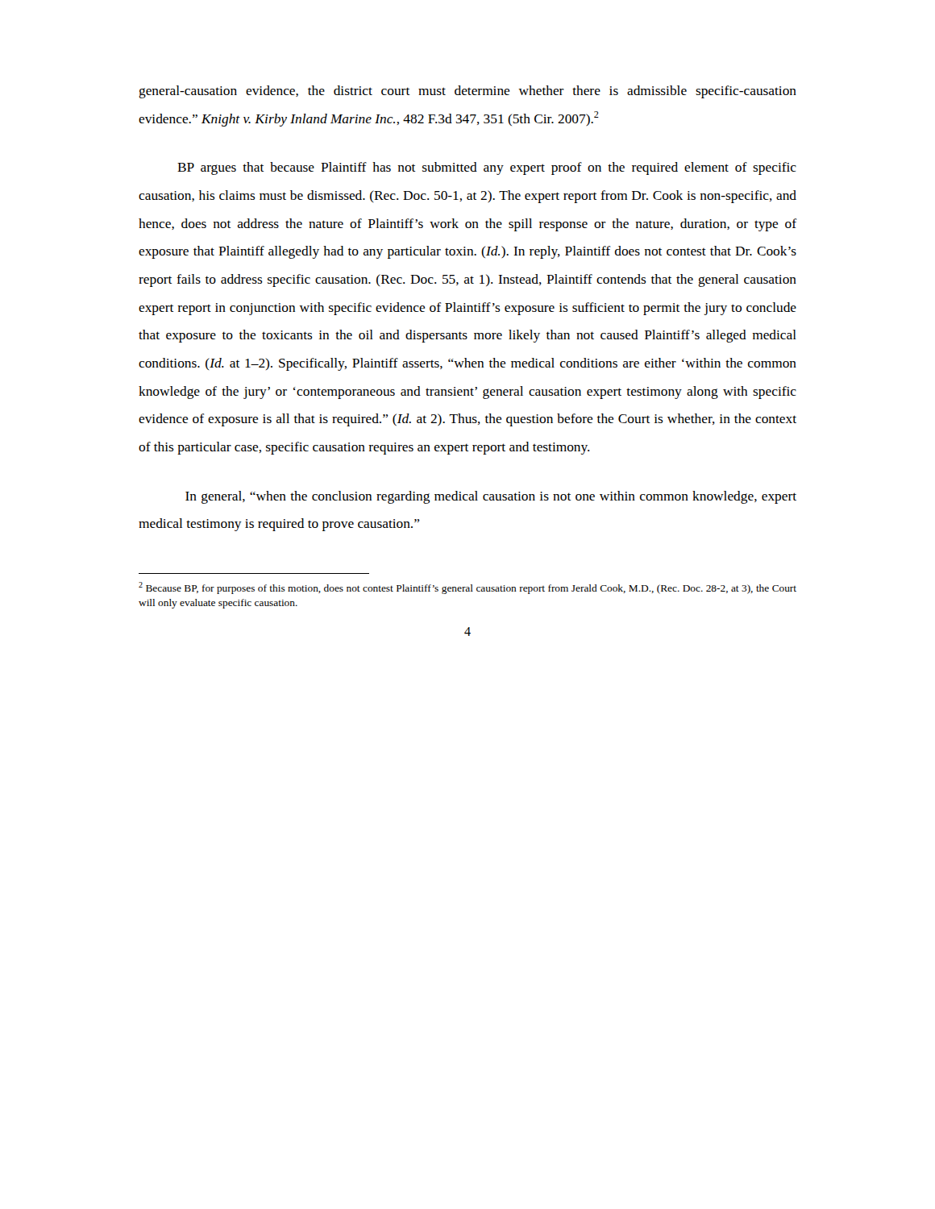general-causation evidence, the district court must determine whether there is admissible specific-causation evidence.” Knight v. Kirby Inland Marine Inc., 482 F.3d 347, 351 (5th Cir. 2007).2
BP argues that because Plaintiff has not submitted any expert proof on the required element of specific causation, his claims must be dismissed. (Rec. Doc. 50-1, at 2). The expert report from Dr. Cook is non-specific, and hence, does not address the nature of Plaintiff’s work on the spill response or the nature, duration, or type of exposure that Plaintiff allegedly had to any particular toxin. (Id.). In reply, Plaintiff does not contest that Dr. Cook’s report fails to address specific causation. (Rec. Doc. 55, at 1). Instead, Plaintiff contends that the general causation expert report in conjunction with specific evidence of Plaintiff’s exposure is sufficient to permit the jury to conclude that exposure to the toxicants in the oil and dispersants more likely than not caused Plaintiff’s alleged medical conditions. (Id. at 1–2). Specifically, Plaintiff asserts, “when the medical conditions are either ‘within the common knowledge of the jury’ or ‘contemporaneous and transient’ general causation expert testimony along with specific evidence of exposure is all that is required.” (Id. at 2). Thus, the question before the Court is whether, in the context of this particular case, specific causation requires an expert report and testimony.
In general, “when the conclusion regarding medical causation is not one within common knowledge, expert medical testimony is required to prove causation.”
2 Because BP, for purposes of this motion, does not contest Plaintiff’s general causation report from Jerald Cook, M.D., (Rec. Doc. 28-2, at 3), the Court will only evaluate specific causation.
4